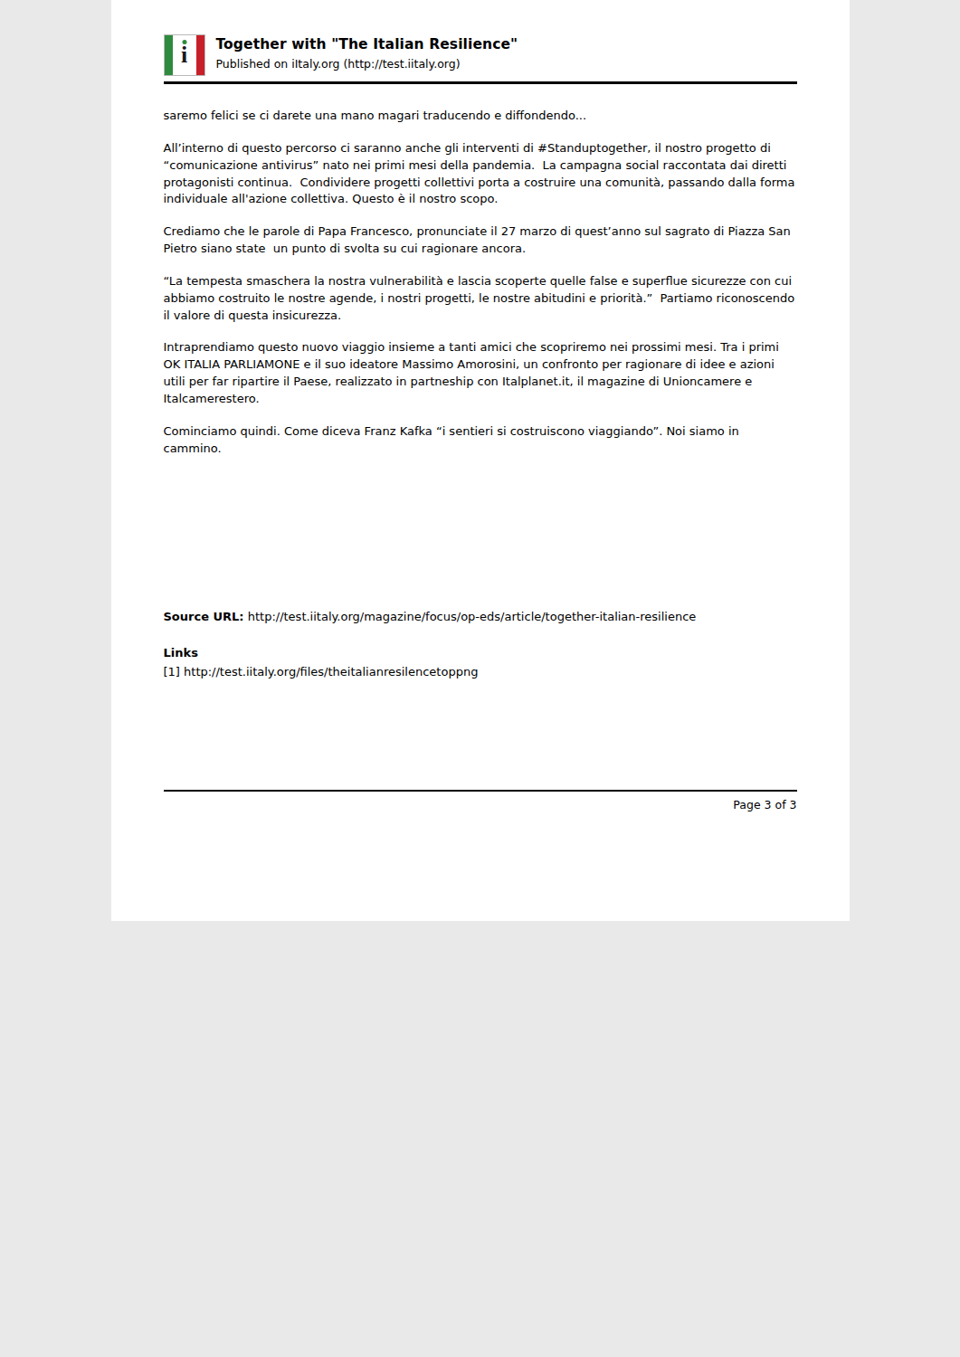i
Together with "The Italian Resilience"
Published on iItaly.org (http://test.iitaly.org)
saremo felici se ci darete una mano magari traducendo e diffondendo...
All’interno di questo percorso ci saranno anche gli interventi di #Standuptogether, il nostro progetto di “comunicazione antivirus” nato nei primi mesi della pandemia. La campagna social raccontata dai diretti protagonisti continua. Condividere progetti collettivi porta a costruire una comunità, passando dalla forma individuale all'azione collettiva. Questo è il nostro scopo.
Crediamo che le parole di Papa Francesco, pronunciate il 27 marzo di quest’anno sul sagrato di Piazza San Pietro siano state un punto di svolta su cui ragionare ancora.
“La tempesta smaschera la nostra vulnerabilità e lascia scoperte quelle false e superflue sicurezze con cui abbiamo costruito le nostre agende, i nostri progetti, le nostre abitudini e priorità.” Partiamo riconoscendo il valore di questa insicurezza.
Intraprendiamo questo nuovo viaggio insieme a tanti amici che scopriremo nei prossimi mesi. Tra i primi OK ITALIA PARLIAMONE e il suo ideatore Massimo Amorosini, un confronto per ragionare di idee e azioni utili per far ripartire il Paese, realizzato in partneship con Italplanet.it, il magazine di Unioncamere e Italcamerestero.
Cominciamo quindi. Come diceva Franz Kafka “i sentieri si costruiscono viaggiando”. Noi siamo in cammino.
Source URL: http://test.iitaly.org/magazine/focus/op-eds/article/together-italian-resilience
Links
[1] http://test.iitaly.org/files/theitalianresilencetoppng
Page 3 of 3